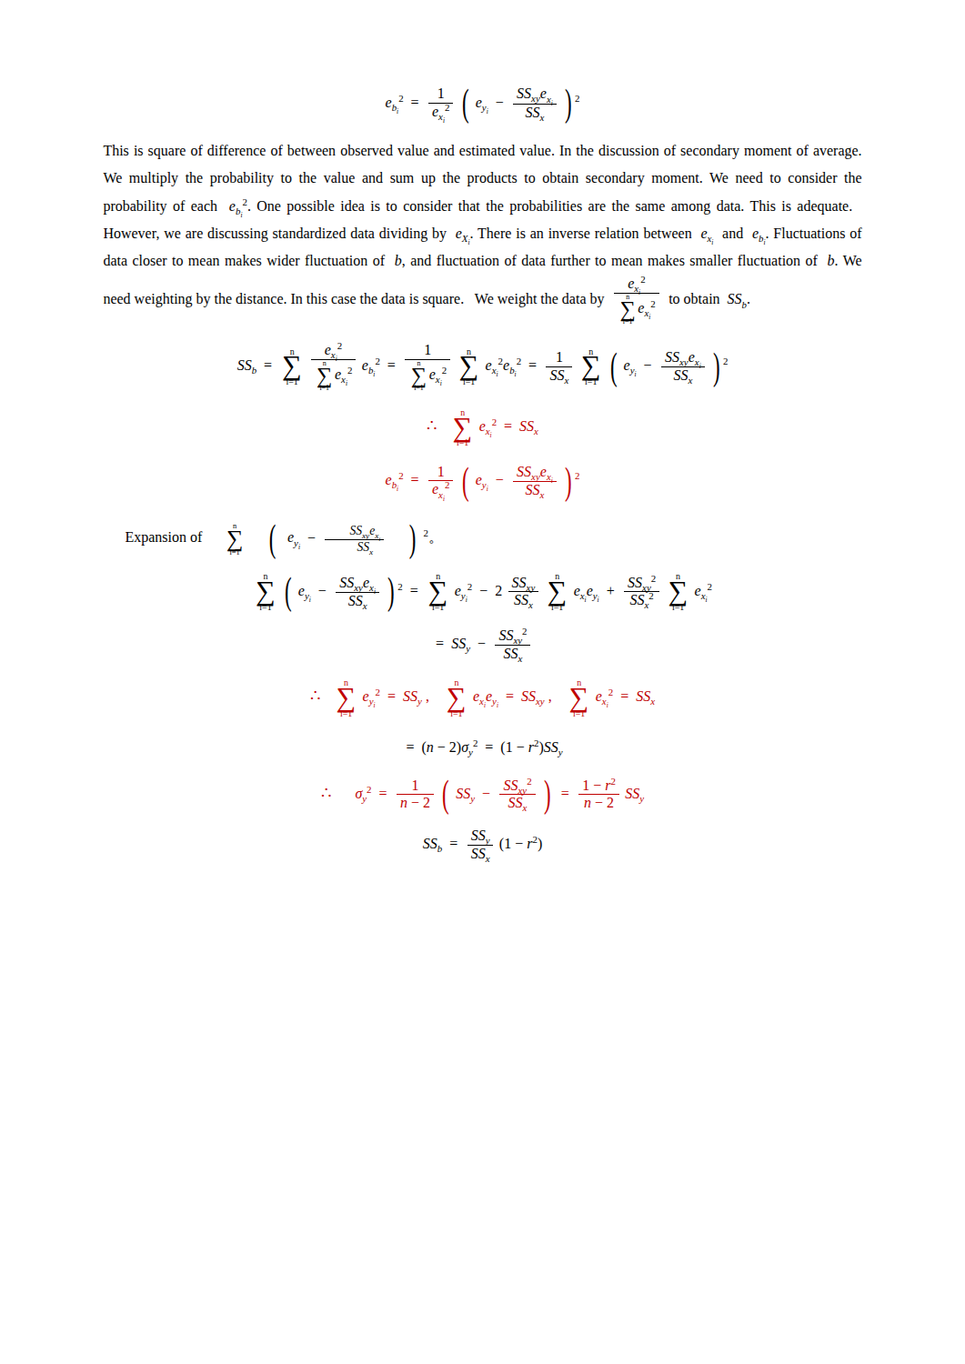ebi2 = 1 exi2 ( eyi − SSxyexi SSx )2
This is square of difference of between observed value and estimated value. In the discussion of secondary moment of average. We multiply the probability to the value and sum up the products to obtain secondary moment. We need to consider the probability of each ebi2. One possible idea is to consider that the probabilities are the same among data. This is adequate. However, we are discussing standardized data dividing by eXi. There is an inverse relation between exi and ebi. Fluctuations of data closer to mean makes wider fluctuation of b, and fluctuation of data further to mean makes smaller fluctuation of b. We need weighting by the distance. In this case the data is square. We weight the data by exi2 n∑i=1 exi2 to obtain SSb.
SSb = n∑i=1 exi2 n∑i=1 exi2 ebi2 = 1 n∑i=1 exi2 n∑i=1 exi2ebi2 = 1 SSx n∑i=1 ( eyi − SSxyexi SSx )2
∴ n∑i=1 exi2 = SSx
ebi2 = 1 exi2 ( eyi − SSxyexi SSx )2
Expansion ofn∑i=1 ( eyi − SSxyexi SSx )2。
n∑i=1 ( eyi − SSxyexi SSx )2 = n∑i=1 eyi2 − 2 SSxy SSx n∑i=1 exieyi + SSxy2 SSx2 n∑i=1 exi2
= SSy − SSxy2 SSx
∴ n∑i=1 eyi2 = SSy , n∑i=1 exieyi = SSxy , n∑i=1 exi2 = SSx
= (n − 2)σy2 = (1 − r2)SSy
∴ σy2 = 1 n − 2 ( SSy − SSxy2 SSx ) = 1 − r2 n − 2 SSy
SSb = SSy SSx (1 − r2)